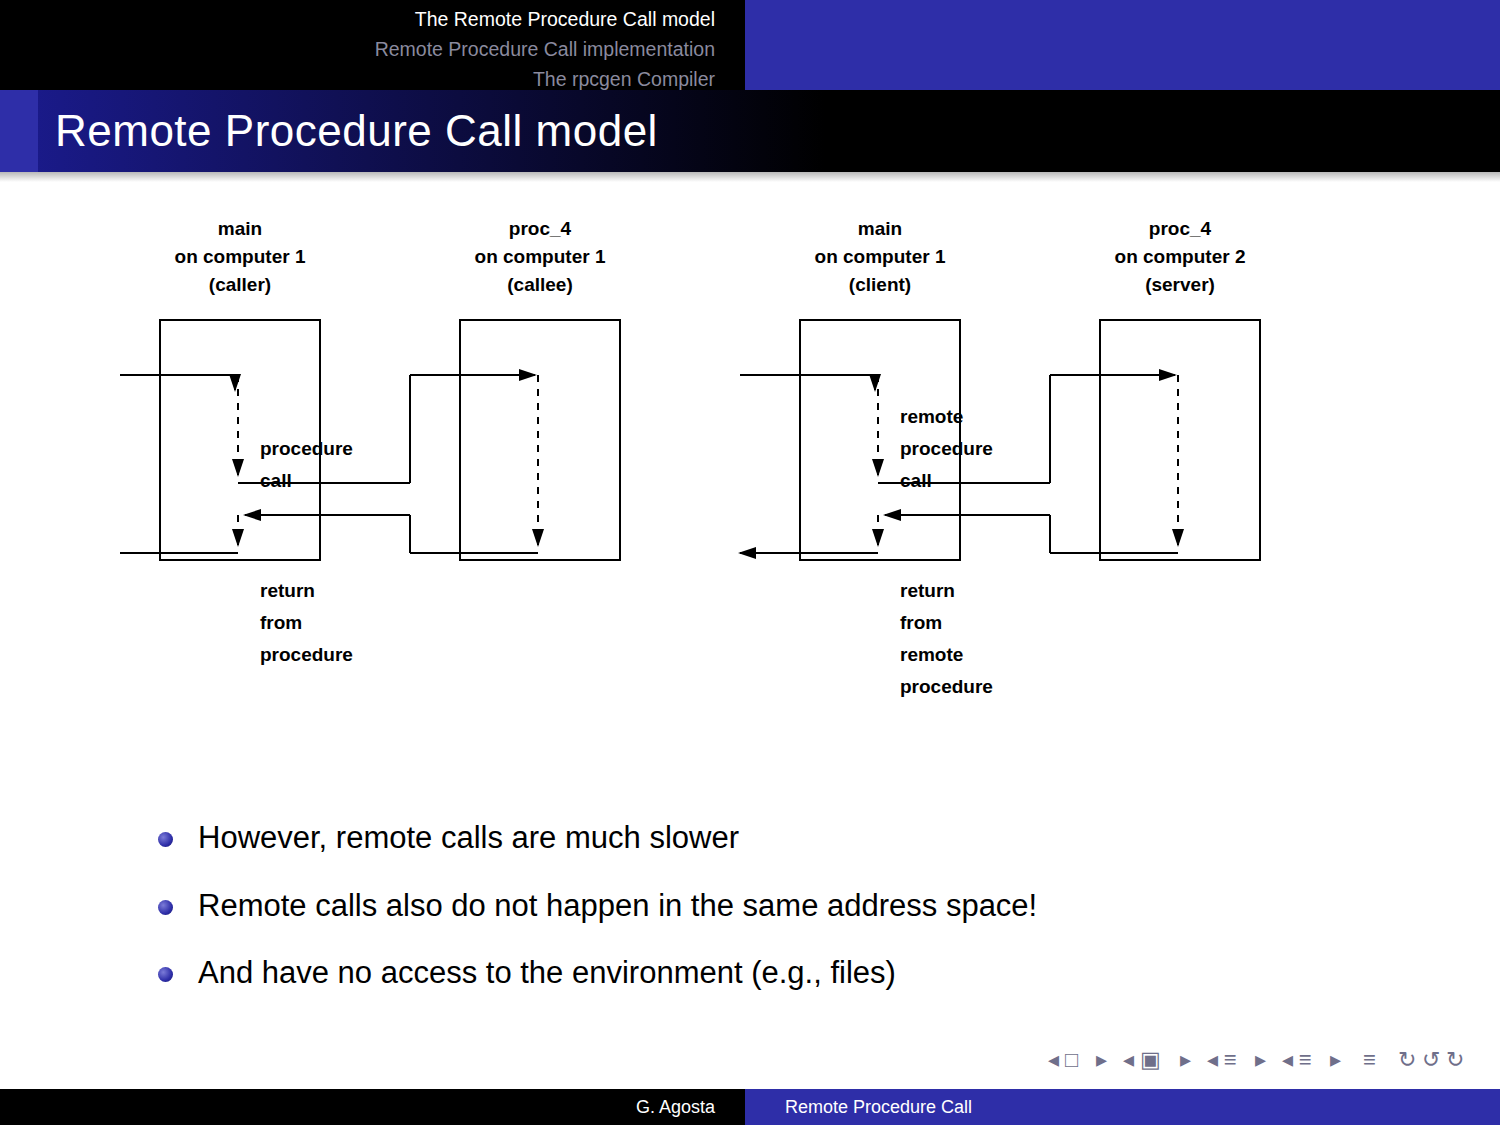The Remote Procedure Call model
Remote Procedure Call implementation
The rpcgen Compiler
Remote Procedure Call model
main on computer 1 (caller) proc_4 on computer 1 (callee) procedure call return from procedure main on computer 1 (client) proc_4 on computer 2 (server) remote procedure call return from remote procedure
However, remote calls are much slower
Remote calls also do not happen in the same address space!
And have no access to the environment (e.g., files)
◂□ ▸ ◂▣ ▸ ◂≡ ▸ ◂≡ ▸ ≡ ↻↺↻
G. Agosta
Remote Procedure Call